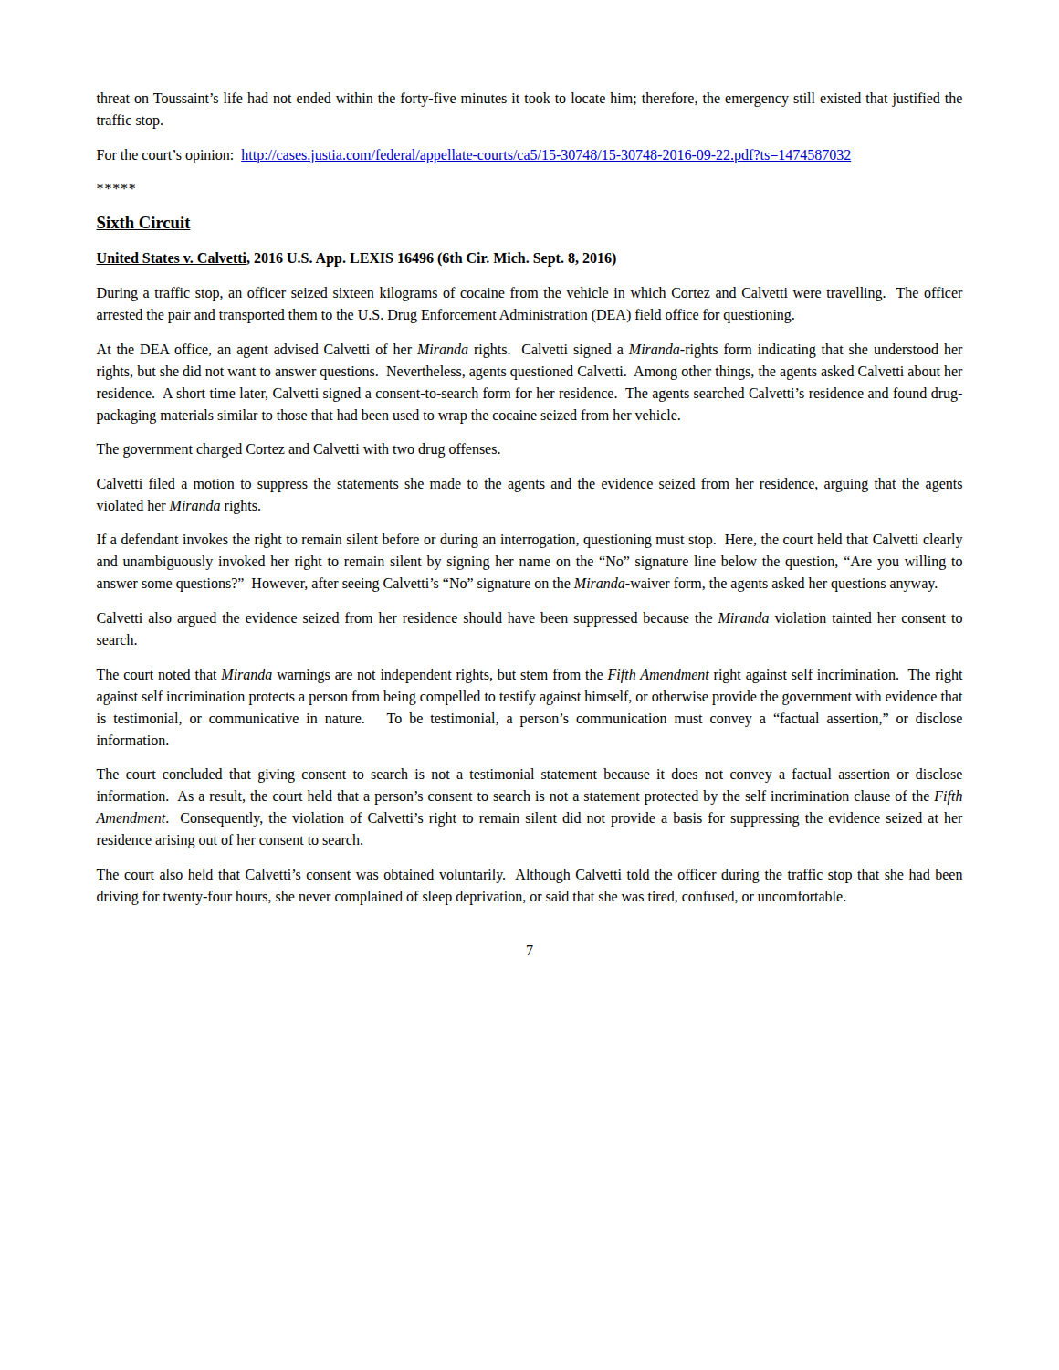threat on Toussaint’s life had not ended within the forty-five minutes it took to locate him; therefore, the emergency still existed that justified the traffic stop.
For the court’s opinion: http://cases.justia.com/federal/appellate-courts/ca5/15-30748/15-30748-2016-09-22.pdf?ts=1474587032
*****
Sixth Circuit
United States v. Calvetti, 2016 U.S. App. LEXIS 16496 (6th Cir. Mich. Sept. 8, 2016)
During a traffic stop, an officer seized sixteen kilograms of cocaine from the vehicle in which Cortez and Calvetti were travelling. The officer arrested the pair and transported them to the U.S. Drug Enforcement Administration (DEA) field office for questioning.
At the DEA office, an agent advised Calvetti of her Miranda rights. Calvetti signed a Miranda-rights form indicating that she understood her rights, but she did not want to answer questions. Nevertheless, agents questioned Calvetti. Among other things, the agents asked Calvetti about her residence. A short time later, Calvetti signed a consent-to-search form for her residence. The agents searched Calvetti’s residence and found drug-packaging materials similar to those that had been used to wrap the cocaine seized from her vehicle.
The government charged Cortez and Calvetti with two drug offenses.
Calvetti filed a motion to suppress the statements she made to the agents and the evidence seized from her residence, arguing that the agents violated her Miranda rights.
If a defendant invokes the right to remain silent before or during an interrogation, questioning must stop. Here, the court held that Calvetti clearly and unambiguously invoked her right to remain silent by signing her name on the “No” signature line below the question, “Are you willing to answer some questions?” However, after seeing Calvetti’s “No” signature on the Miranda-waiver form, the agents asked her questions anyway.
Calvetti also argued the evidence seized from her residence should have been suppressed because the Miranda violation tainted her consent to search.
The court noted that Miranda warnings are not independent rights, but stem from the Fifth Amendment right against self incrimination. The right against self incrimination protects a person from being compelled to testify against himself, or otherwise provide the government with evidence that is testimonial, or communicative in nature. To be testimonial, a person’s communication must convey a “factual assertion,” or disclose information.
The court concluded that giving consent to search is not a testimonial statement because it does not convey a factual assertion or disclose information. As a result, the court held that a person’s consent to search is not a statement protected by the self incrimination clause of the Fifth Amendment. Consequently, the violation of Calvetti’s right to remain silent did not provide a basis for suppressing the evidence seized at her residence arising out of her consent to search.
The court also held that Calvetti’s consent was obtained voluntarily. Although Calvetti told the officer during the traffic stop that she had been driving for twenty-four hours, she never complained of sleep deprivation, or said that she was tired, confused, or uncomfortable.
7